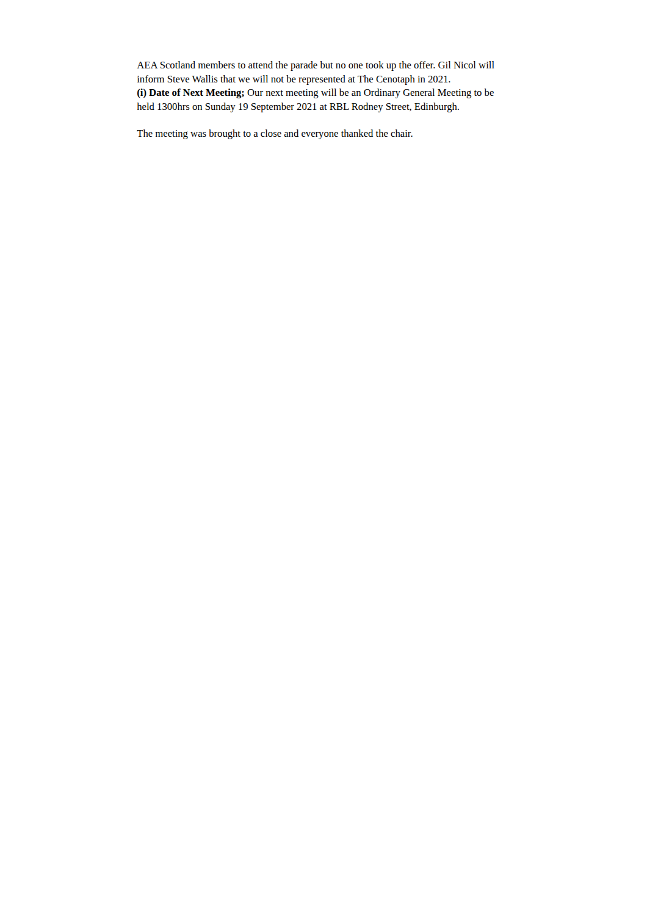AEA Scotland members to attend the parade but no one took up the offer. Gil Nicol will inform Steve Wallis that we will not be represented at The Cenotaph in 2021.
(i) Date of Next Meeting; Our next meeting will be an Ordinary General Meeting to be held 1300hrs on Sunday 19 September 2021 at RBL Rodney Street, Edinburgh.
The meeting was brought to a close and everyone thanked the chair.